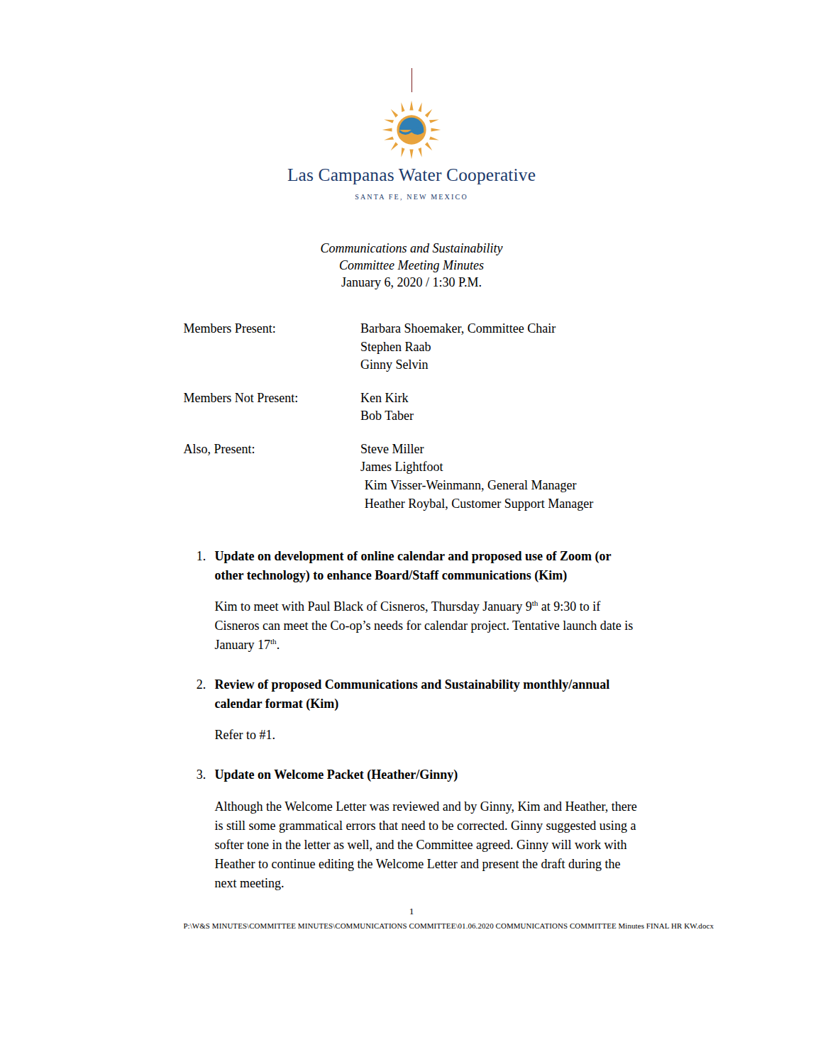Las Campanas Water Cooperative
Santa Fe, New Mexico
Communications and Sustainability
Committee Meeting Minutes
January 6, 2020 / 1:30 P.M.
| Members Present: | Barbara Shoemaker, Committee Chair Stephen Raab Ginny Selvin |
| Members Not Present: | Ken Kirk Bob Taber |
| Also, Present: | Steve Miller James Lightfoot Kim Visser-Weinmann, General Manager Heather Roybal, Customer Support Manager |
Update on development of online calendar and proposed use of Zoom (or other technology) to enhance Board/Staff communications (Kim)
Kim to meet with Paul Black of Cisneros, Thursday January 9th at 9:30 to if Cisneros can meet the Co-op’s needs for calendar project. Tentative launch date is January 17th.
Review of proposed Communications and Sustainability monthly/annual calendar format (Kim)
Refer to #1.
Update on Welcome Packet (Heather/Ginny)
Although the Welcome Letter was reviewed and by Ginny, Kim and Heather, there is still some grammatical errors that need to be corrected. Ginny suggested using a softer tone in the letter as well, and the Committee agreed. Ginny will work with Heather to continue editing the Welcome Letter and present the draft during the next meeting.
1
P:\W&S MINUTES\COMMITTEE MINUTES\COMMUNICATIONS COMMITTEE\01.06.2020 COMMUNICATIONS COMMITTEE Minutes FINAL HR KW.docx